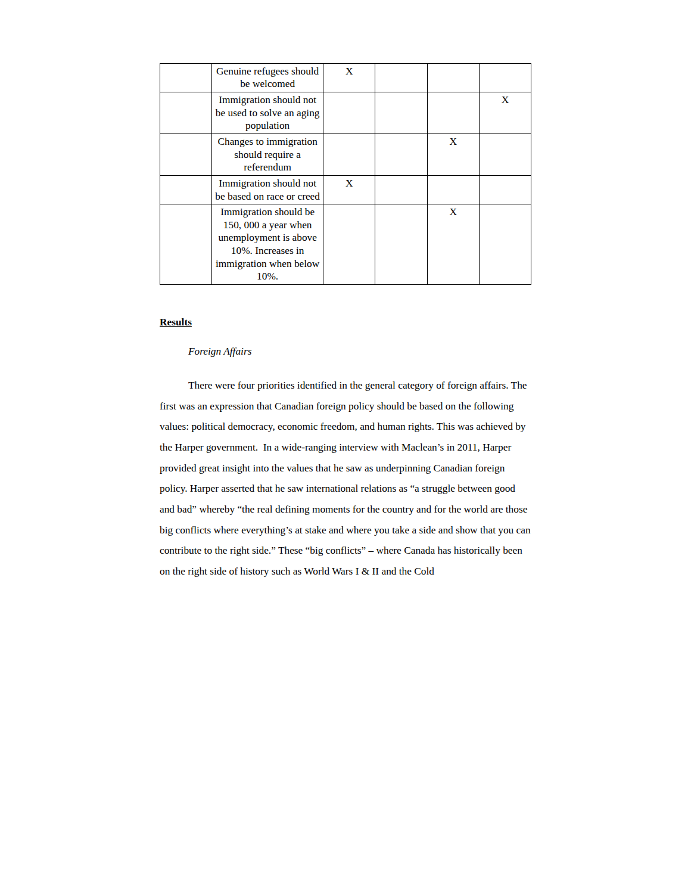| | Genuine refugees should be welcomed | X | | | |
| | Immigration should not be used to solve an aging population | | | | X |
| | Changes to immigration should require a referendum | | | X | |
| | Immigration should not be based on race or creed | X | | | |
| | Immigration should be 150, 000 a year when unemployment is above 10%. Increases in immigration when below 10%. | | | X | |
Results
Foreign Affairs
There were four priorities identified in the general category of foreign affairs. The first was an expression that Canadian foreign policy should be based on the following values: political democracy, economic freedom, and human rights. This was achieved by the Harper government. In a wide-ranging interview with Maclean’s in 2011, Harper provided great insight into the values that he saw as underpinning Canadian foreign policy. Harper asserted that he saw international relations as “a struggle between good and bad” whereby “the real defining moments for the country and for the world are those big conflicts where everything’s at stake and where you take a side and show that you can contribute to the right side.” These “big conflicts” – where Canada has historically been on the right side of history such as World Wars I & II and the Cold